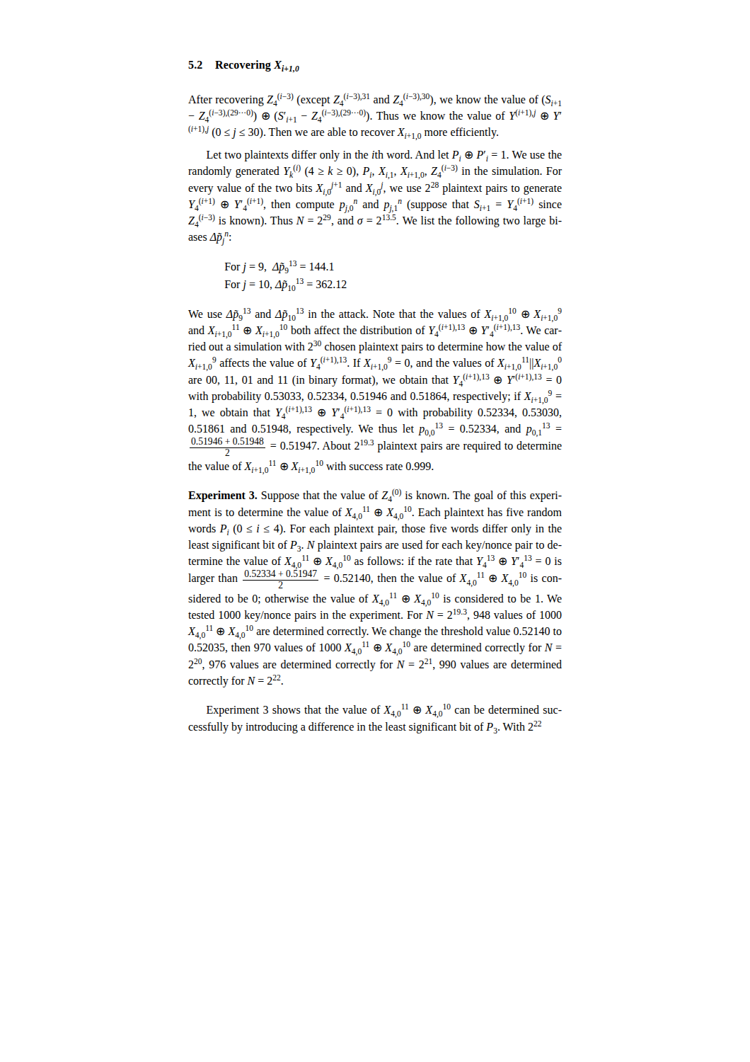5.2 Recovering Xi+1,0
After recovering Z4(i−3) (except Z4(i−3),31 and Z4(i−3),30), we know the value of (Si+1 − Z4(i−3),(29···0)) ⊕ (S′i+1 − Z4(i−3),(29···0)). Thus we know the value of Y(i+1),j ⊕ Y′(i+1),j (0 ≤ j ≤ 30). Then we are able to recover Xi+1,0 more efficiently.
Let two plaintexts differ only in the ith word. And let Pi ⊕ P′i = 1. We use the randomly generated Yk(i) (4 ≥ k ≥ 0), Pi, Xi,1, Xi+1,0, Z4(i−3) in the simulation. For every value of the two bits Xi,0j+1 and Xi,0j, we use 228 plaintext pairs to generate Y4(i+1) ⊕ Y′4(i+1), then compute pj,0n and pj,1n (suppose that Si+1 = Y4(i+1) since Z4(i−3) is known). Thus N = 229, and σ = 213.5. We list the following two large biases Δp̃jn:
For j = 9, Δp̃913 = 144.1
For j = 10, Δp̃1013 = 362.12
We use Δp̃913 and Δp̃1013 in the attack. Note that the values of Xi+1,010 ⊕ Xi+1,09 and Xi+1,011 ⊕ Xi+1,010 both affect the distribution of Y4(i+1),13 ⊕ Y′4(i+1),13. We carried out a simulation with 230 chosen plaintext pairs to determine how the value of Xi+1,09 affects the value of Y4(i+1),13. If Xi+1,09 = 0, and the values of Xi+1,011||Xi+1,00 are 00, 11, 01 and 11 (in binary format), we obtain that Y4(i+1),13 ⊕ Y′(i+1),13 = 0 with probability 0.53033, 0.52334, 0.51946 and 0.51864, respectively; if Xi+1,09 = 1, we obtain that Y4(i+1),13 ⊕ Y′4(i+1),13 = 0 with probability 0.52334, 0.53030, 0.51861 and 0.51948, respectively. We thus let p0,013 = 0.52334, and p0,113 = 0.51946 + 0.519482 = 0.51947. About 219.3 plaintext pairs are required to determine the value of Xi+1,011 ⊕ Xi+1,010 with success rate 0.999.
Experiment 3. Suppose that the value of Z4(0) is known. The goal of this experiment is to determine the value of X4,011 ⊕ X4,010. Each plaintext has five random words Pi (0 ≤ i ≤ 4). For each plaintext pair, those five words differ only in the least significant bit of P3. N plaintext pairs are used for each key/nonce pair to determine the value of X4,011 ⊕ X4,010 as follows: if the rate that Y413 ⊕ Y′413 = 0 is larger than 0.52334 + 0.519472 = 0.52140, then the value of X4,011 ⊕ X4,010 is considered to be 0; otherwise the value of X4,011 ⊕ X4,010 is considered to be 1. We tested 1000 key/nonce pairs in the experiment. For N = 219.3, 948 values of 1000 X4,011 ⊕ X4,010 are determined correctly. We change the threshold value 0.52140 to 0.52035, then 970 values of 1000 X4,011 ⊕ X4,010 are determined correctly for N = 220, 976 values are determined correctly for N = 221, 990 values are determined correctly for N = 222.
Experiment 3 shows that the value of X4,011 ⊕ X4,010 can be determined successfully by introducing a difference in the least significant bit of P3. With 222